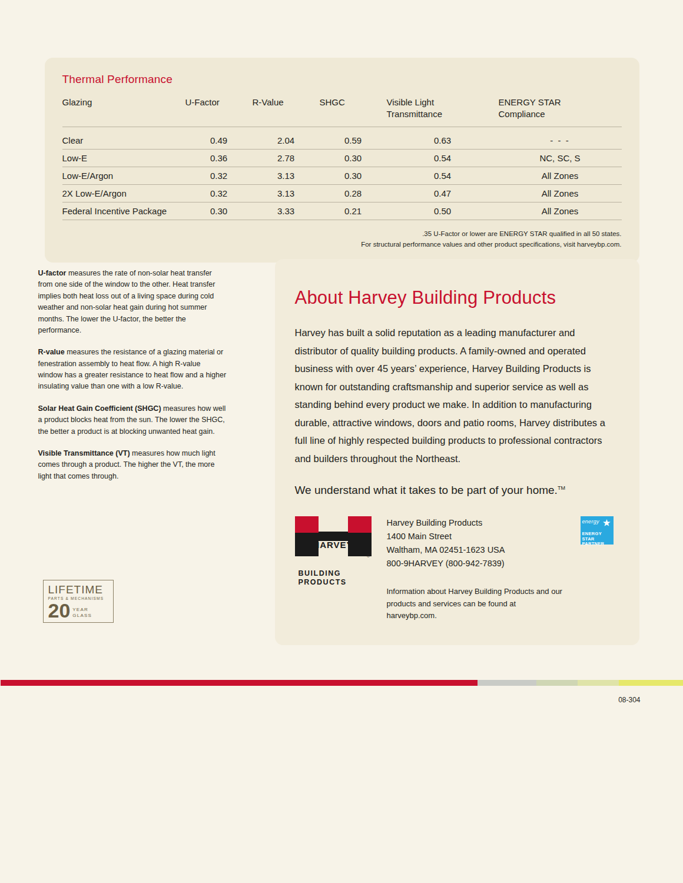Thermal Performance
| Glazing | U-Factor | R-Value | SHGC | Visible Light Transmittance | ENERGY STAR Compliance |
| --- | --- | --- | --- | --- | --- |
| Clear | 0.49 | 2.04 | 0.59 | 0.63 | - - - |
| Low-E | 0.36 | 2.78 | 0.30 | 0.54 | NC, SC, S |
| Low-E/Argon | 0.32 | 3.13 | 0.30 | 0.54 | All Zones |
| 2X Low-E/Argon | 0.32 | 3.13 | 0.28 | 0.47 | All Zones |
| Federal Incentive Package | 0.30 | 3.33 | 0.21 | 0.50 | All Zones |
.35 U-Factor or lower are ENERGY STAR qualified in all 50 states.
For structural performance values and other product specifications, visit harveybp.com.
U-factor measures the rate of non-solar heat transfer from one side of the window to the other. Heat transfer implies both heat loss out of a living space during cold weather and non-solar heat gain during hot summer months. The lower the U-factor, the better the performance.
R-value measures the resistance of a glazing material or fenestration assembly to heat flow. A high R-value window has a greater resistance to heat flow and a higher insulating value than one with a low R-value.
Solar Heat Gain Coefficient (SHGC) measures how well a product blocks heat from the sun. The lower the SHGC, the better a product is at blocking unwanted heat gain.
Visible Transmittance (VT) measures how much light comes through a product. The higher the VT, the more light that comes through.
About Harvey Building Products
Harvey has built a solid reputation as a leading manufacturer and distributor of quality building products. A family-owned and operated business with over 45 years’ experience, Harvey Building Products is known for outstanding craftsmanship and superior service as well as standing behind every product we make. In addition to manufacturing durable, attractive windows, doors and patio rooms, Harvey distributes a full line of highly respected building products to professional contractors and builders throughout the Northeast.
We understand what it takes to be part of your home.TM
HARVEY ®
BUILDING
PRODUCTS
Harvey Building Products
1400 Main Street
Waltham, MA 02451-1623 USA
800-9HARVEY (800-942-7839)
Information about Harvey Building Products and our products and services can be found at harveybp.com.
★ energy ENERGY STAR
PARTNER
LIFETIME
PARTS & MECHANISMS
20
YEAR
GLASS
08-304